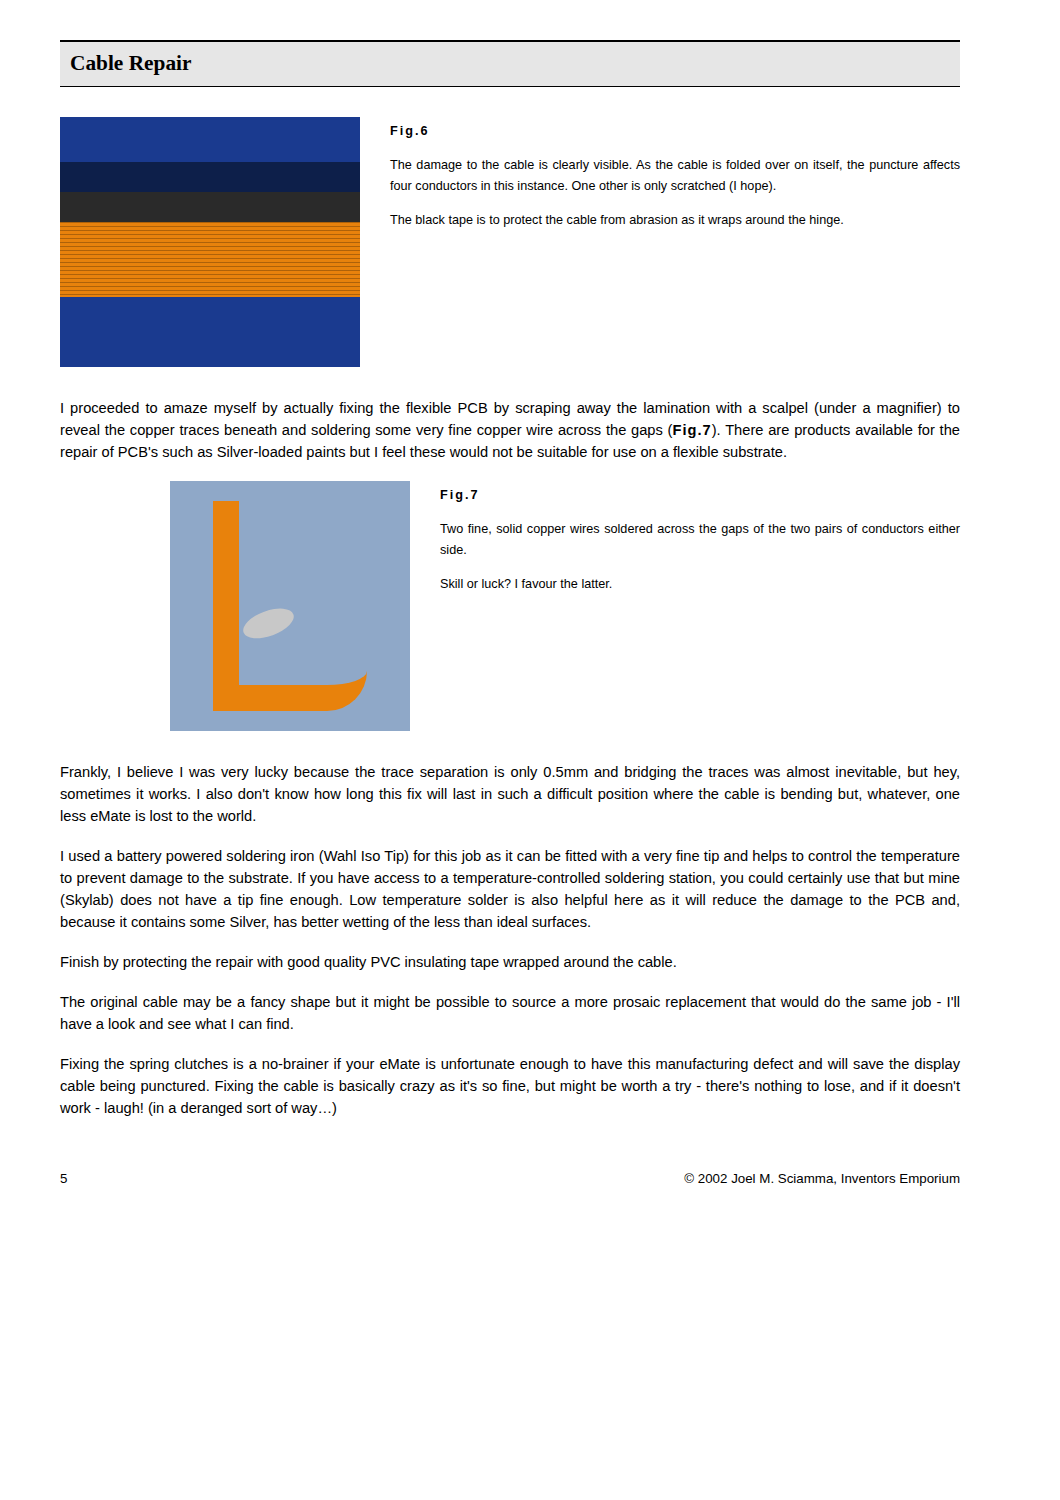Cable Repair
Fig.6
The damage to the cable is clearly visible. As the cable is folded over on itself, the puncture affects four conductors in this instance. One other is only scratched (I hope).
The black tape is to protect the cable from abrasion as it wraps around the hinge.
I proceeded to amaze myself by actually fixing the flexible PCB by scraping away the lamination with a scalpel (under a magnifier) to reveal the copper traces beneath and soldering some very fine copper wire across the gaps (Fig.7). There are products available for the repair of PCB's such as Silver-loaded paints but I feel these would not be suitable for use on a flexible substrate.
Fig.7
Two fine, solid copper wires soldered across the gaps of the two pairs of conductors either side.
Skill or luck? I favour the latter.
Frankly, I believe I was very lucky because the trace separation is only 0.5mm and bridging the traces was almost inevitable, but hey, sometimes it works. I also don't know how long this fix will last in such a difficult position where the cable is bending but, whatever, one less eMate is lost to the world.
I used a battery powered soldering iron (Wahl Iso Tip) for this job as it can be fitted with a very fine tip and helps to control the temperature to prevent damage to the substrate. If you have access to a temperature-controlled soldering station, you could certainly use that but mine (Skylab) does not have a tip fine enough. Low temperature solder is also helpful here as it will reduce the damage to the PCB and, because it contains some Silver, has better wetting of the less than ideal surfaces.
Finish by protecting the repair with good quality PVC insulating tape wrapped around the cable.
The original cable may be a fancy shape but it might be possible to source a more prosaic replacement that would do the same job - I'll have a look and see what I can find.
Fixing the spring clutches is a no-brainer if your eMate is unfortunate enough to have this manufacturing defect and will save the display cable being punctured. Fixing the cable is basically crazy as it's so fine, but might be worth a try - there's nothing to lose, and if it doesn't work - laugh! (in a deranged sort of way…)
5 © 2002 Joel M. Sciamma, Inventors Emporium